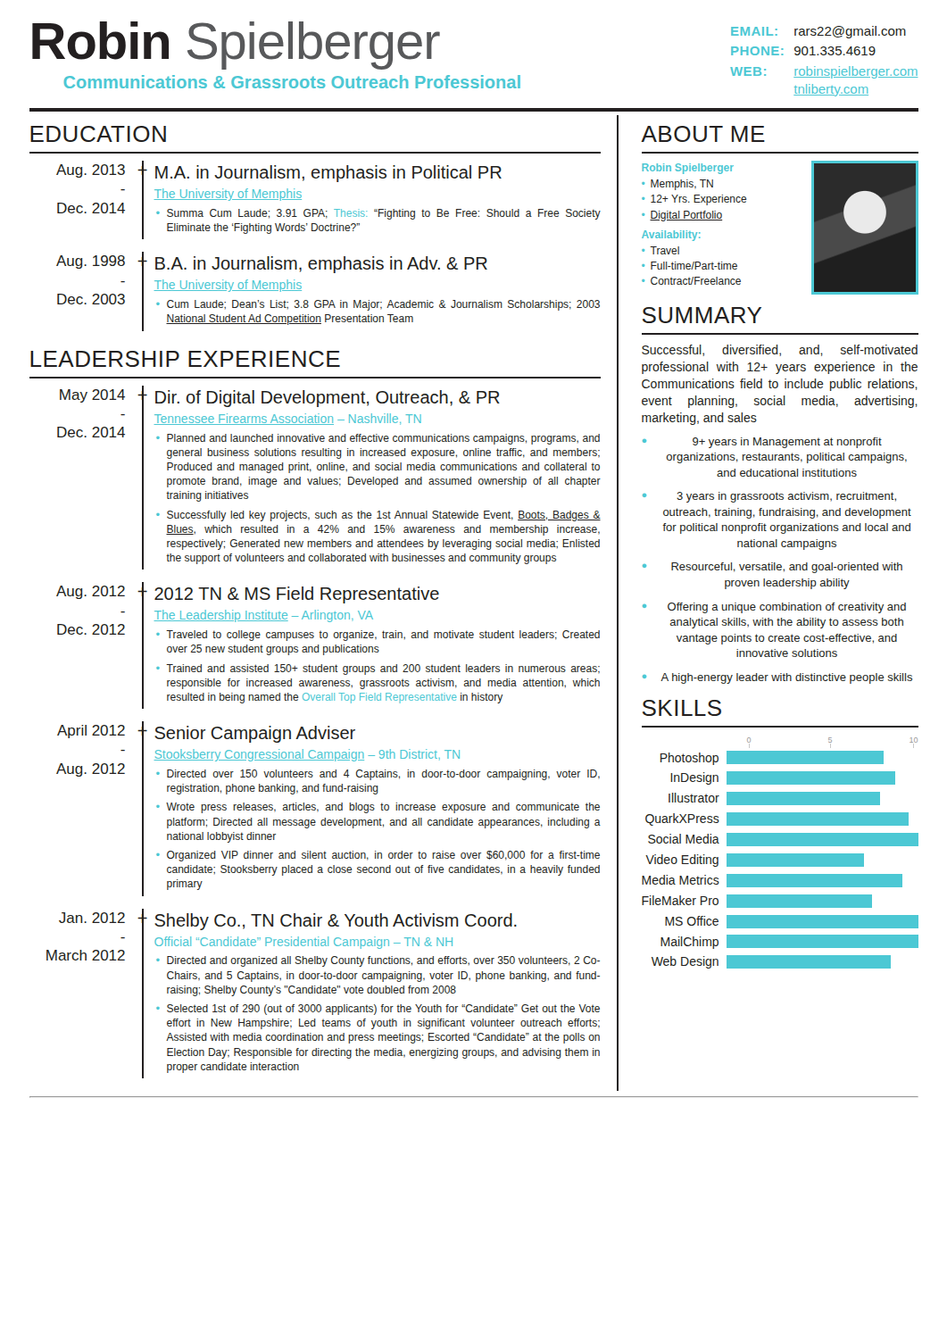Robin Spielberger
Communications & Grassroots Outreach Professional
| EMAIL: | rars22@gmail.com |
| PHONE: | 901.335.4619 |
| WEB: | robinspielberger.com tnliberty.com |
EDUCATION
Aug. 2013-Dec. 2014
+
M.A. in Journalism, emphasis in Political PR
The University of Memphis
Summa Cum Laude; 3.91 GPA; Thesis: “Fighting to Be Free: Should a Free Society Eliminate the ‘Fighting Words’ Doctrine?”
Aug. 1998-Dec. 2003
+
B.A. in Journalism, emphasis in Adv. & PR
The University of Memphis
Cum Laude; Dean’s List; 3.8 GPA in Major; Academic & Journalism Scholarships; 2003 National Student Ad Competition Presentation Team
LEADERSHIP EXPERIENCE
May 2014-Dec. 2014
+
Dir. of Digital Development, Outreach, & PR
Tennessee Firearms Association – Nashville, TN
Planned and launched innovative and effective communications campaigns, programs, and general business solutions resulting in increased exposure, online traffic, and members; Produced and managed print, online, and social media communications and collateral to promote brand, image and values; Developed and assumed ownership of all chapter training initiatives
Successfully led key projects, such as the 1st Annual Statewide Event, Boots, Badges & Blues, which resulted in a 42% and 15% awareness and membership increase, respectively; Generated new members and attendees by leveraging social media; Enlisted the support of volunteers and collaborated with businesses and community groups
Aug. 2012-Dec. 2012
+
2012 TN & MS Field Representative
The Leadership Institute – Arlington, VA
Traveled to college campuses to organize, train, and motivate student leaders; Created over 25 new student groups and publications
Trained and assisted 150+ student groups and 200 student leaders in numerous areas; responsible for increased awareness, grassroots activism, and media attention, which resulted in being named the Overall Top Field Representative in history
April 2012-Aug. 2012
+
Senior Campaign Adviser
Stooksberry Congressional Campaign – 9th District, TN
Directed over 150 volunteers and 4 Captains, in door-to-door campaigning, voter ID, registration, phone banking, and fund-raising
Wrote press releases, articles, and blogs to increase exposure and communicate the platform; Directed all message development, and all candidate appearances, including a national lobbyist dinner
Organized VIP dinner and silent auction, in order to raise over $60,000 for a first-time candidate; Stooksberry placed a close second out of five candidates, in a heavily funded primary
Jan. 2012-March 2012
+
Shelby Co., TN Chair & Youth Activism Coord.
Official “Candidate” Presidential Campaign – TN & NH
Directed and organized all Shelby County functions, and efforts, over 350 volunteers, 2 Co-Chairs, and 5 Captains, in door-to-door campaigning, voter ID, phone banking, and fund-raising; Shelby County’s "Candidate" vote doubled from 2008
Selected 1st of 290 (out of 3000 applicants) for the Youth for “Candidate” Get out the Vote effort in New Hampshire; Led teams of youth in significant volunteer outreach efforts; Assisted with media coordination and press meetings; Escorted “Candidate” at the polls on Election Day; Responsible for directing the media, energizing groups, and advising them in proper candidate interaction
ABOUT ME
Robin Spielberger
Memphis, TN
12+ Yrs. Experience
Digital Portfolio
Availability:
Travel
Full-time/Part-time
Contract/Freelance
SUMMARY
Successful, diversified, and, self-motivated professional with 12+ years experience in the Communications field to include public relations, event planning, social media, advertising, marketing, and sales
9+ years in Management at nonprofit organizations, restaurants, political campaigns, and educational institutions
3 years in grassroots activism, recruitment, outreach, training, fundraising, and development for political nonprofit organizations and local and national campaigns
Resourceful, versatile, and goal-oriented with proven leadership ability
Offering a unique combination of creativity and analytical skills, with the ability to assess both vantage points to create cost-effective, and innovative solutions
A high-energy leader with distinctive people skills
SKILLS
0510
| Photoshop | |
| InDesign | |
| Illustrator | |
| QuarkXPress | |
| Social Media | |
| Video Editing | |
| Media Metrics | |
| FileMaker Pro | |
| MS Office | |
| MailChimp | |
| Web Design | |